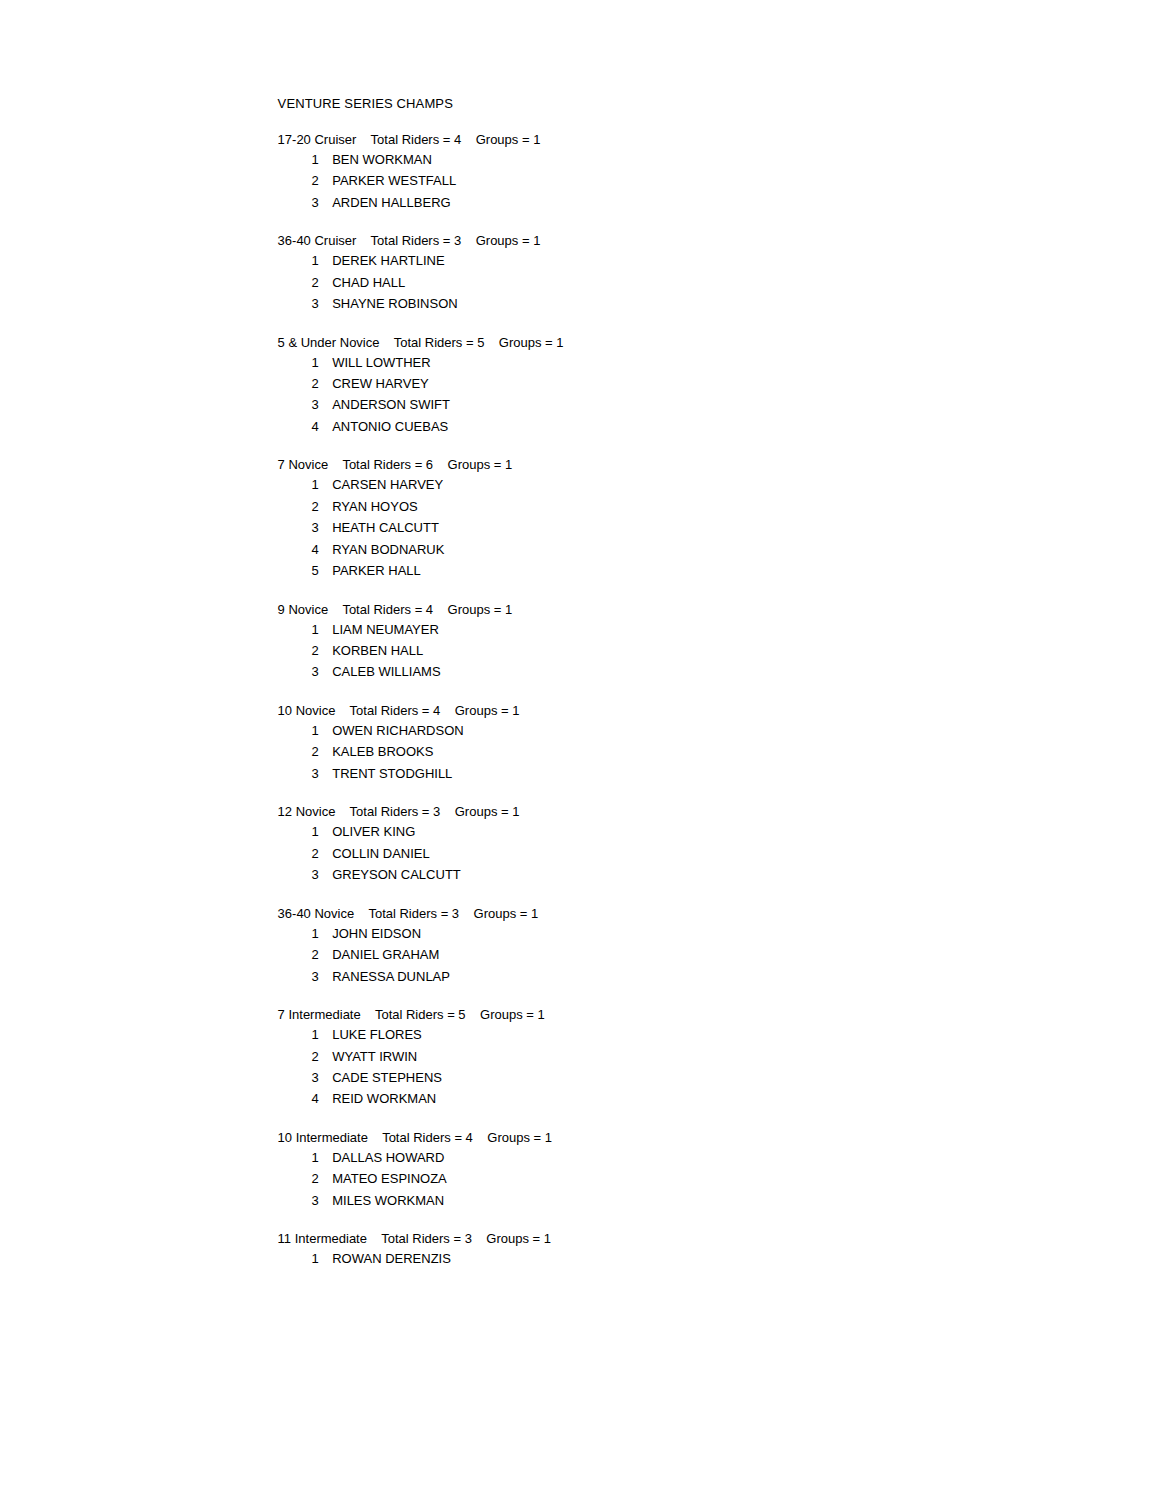VENTURE SERIES CHAMPS
17-20 Cruiser Total Riders = 4 Groups = 1
1 BEN WORKMAN
2 PARKER WESTFALL
3 ARDEN HALLBERG
36-40 Cruiser Total Riders = 3 Groups = 1
1 DEREK HARTLINE
2 CHAD HALL
3 SHAYNE ROBINSON
5 & Under Novice Total Riders = 5 Groups = 1
1 WILL LOWTHER
2 CREW HARVEY
3 ANDERSON SWIFT
4 ANTONIO CUEBAS
7 Novice Total Riders = 6 Groups = 1
1 CARSEN HARVEY
2 RYAN HOYOS
3 HEATH CALCUTT
4 RYAN BODNARUK
5 PARKER HALL
9 Novice Total Riders = 4 Groups = 1
1 LIAM NEUMAYER
2 KORBEN HALL
3 CALEB WILLIAMS
10 Novice Total Riders = 4 Groups = 1
1 OWEN RICHARDSON
2 KALEB BROOKS
3 TRENT STODGHILL
12 Novice Total Riders = 3 Groups = 1
1 OLIVER KING
2 COLLIN DANIEL
3 GREYSON CALCUTT
36-40 Novice Total Riders = 3 Groups = 1
1 JOHN EIDSON
2 DANIEL GRAHAM
3 RANESSA DUNLAP
7 Intermediate Total Riders = 5 Groups = 1
1 LUKE FLORES
2 WYATT IRWIN
3 CADE STEPHENS
4 REID WORKMAN
10 Intermediate Total Riders = 4 Groups = 1
1 DALLAS HOWARD
2 MATEO ESPINOZA
3 MILES WORKMAN
11 Intermediate Total Riders = 3 Groups = 1
1 ROWAN DERENZIS